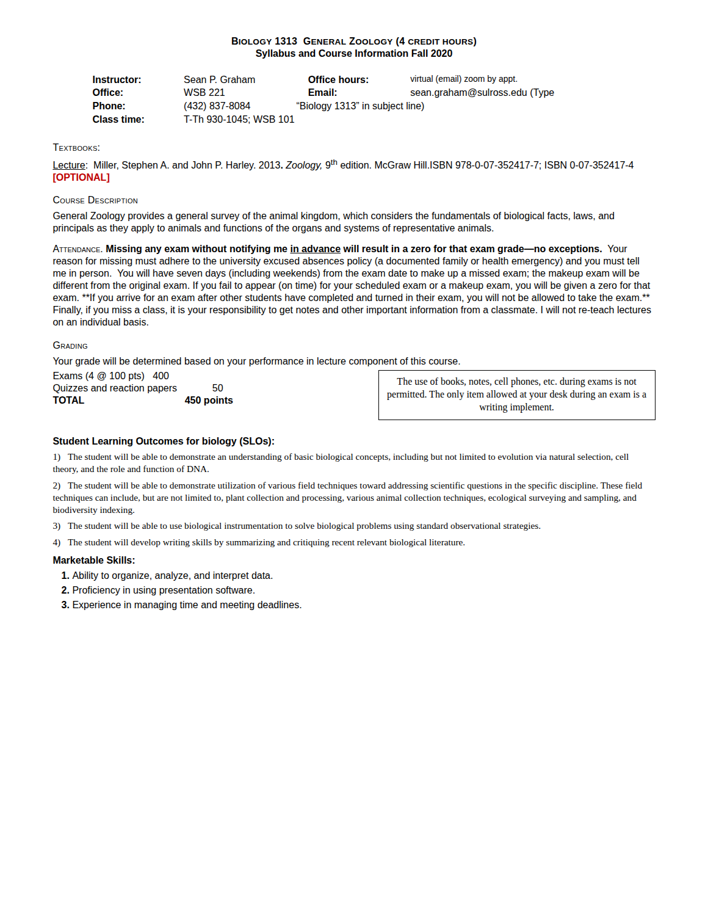BIOLOGY 1313 GENERAL ZOOLOGY (4 CREDIT HOURS)
Syllabus and Course Information Fall 2020
| Instructor: | Sean P. Graham | Office hours: | virtual (email) zoom by appt. |
| Office: | WSB 221 | Email: | sean.graham@sulross.edu (Type |
| Phone: | (432) 837-8084 | “Biology 1313” in subject line) |
| Class time: | T-Th 930-1045; WSB 101 |
Textbooks:
Lecture: Miller, Stephen A. and John P. Harley. 2013. Zoology, 9th edition. McGraw Hill.ISBN 978-0-07-352417-7; ISBN 0-07-352417-4 [OPTIONAL]
Course Description
General Zoology provides a general survey of the animal kingdom, which considers the fundamentals of biological facts, laws, and principals as they apply to animals and functions of the organs and systems of representative animals.
Attendance. Missing any exam without notifying me in advance will result in a zero for that exam grade—no exceptions. Your reason for missing must adhere to the university excused absences policy (a documented family or health emergency) and you must tell me in person. You will have seven days (including weekends) from the exam date to make up a missed exam; the makeup exam will be different from the original exam. If you fail to appear (on time) for your scheduled exam or a makeup exam, you will be given a zero for that exam. **If you arrive for an exam after other students have completed and turned in their exam, you will not be allowed to take the exam.** Finally, if you miss a class, it is your responsibility to get notes and other important information from a classmate. I will not re-teach lectures on an individual basis.
Grading
Your grade will be determined based on your performance in lecture component of this course.
The use of books, notes, cell phones, etc. during exams is not permitted. The only item allowed at your desk during an exam is a writing implement.
Exams (4 @ 100 pts) 400
Quizzes and reaction papers 50
TOTAL 450 points
Student Learning Outcomes for biology (SLOs):
1) The student will be able to demonstrate an understanding of basic biological concepts, including but not limited to evolution via natural selection, cell theory, and the role and function of DNA.
2) The student will be able to demonstrate utilization of various field techniques toward addressing scientific questions in the specific discipline. These field techniques can include, but are not limited to, plant collection and processing, various animal collection techniques, ecological surveying and sampling, and biodiversity indexing.
3) The student will be able to use biological instrumentation to solve biological problems using standard observational strategies.
4) The student will develop writing skills by summarizing and critiquing recent relevant biological literature.
Marketable Skills:
Ability to organize, analyze, and interpret data.
Proficiency in using presentation software.
Experience in managing time and meeting deadlines.